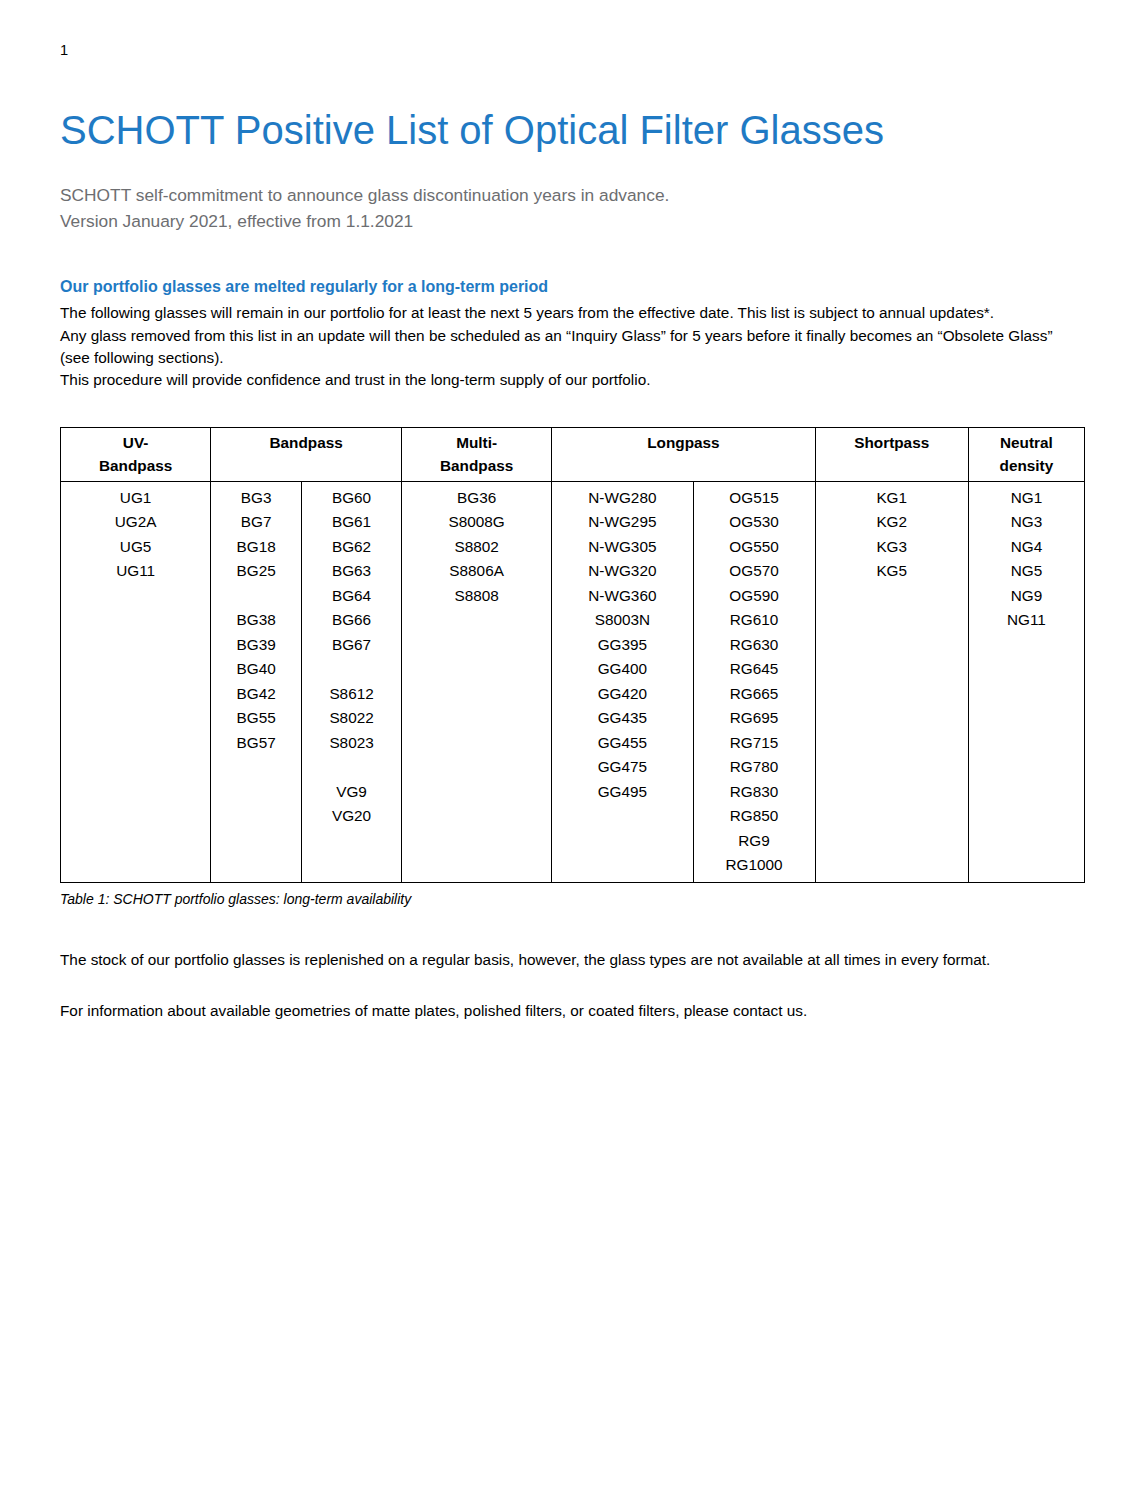1
SCHOTT Positive List of Optical Filter Glasses
SCHOTT self-commitment to announce glass discontinuation years in advance.
Version January 2021, effective from 1.1.2021
Our portfolio glasses are melted regularly for a long-term period
The following glasses will remain in our portfolio for at least the next 5 years from the effective date. This list is subject to annual updates*.
Any glass removed from this list in an update will then be scheduled as an “Inquiry Glass” for 5 years before it finally becomes an “Obsolete Glass” (see following sections).
This procedure will provide confidence and trust in the long-term supply of our portfolio.
| UV- Bandpass | Bandpass | Multi- Bandpass | Longpass | Shortpass | Neutral density |
| --- | --- | --- | --- | --- | --- |
| UG1 UG2A UG5 UG11 | BG3 BG7 BG18 BG25 BG38 BG39 BG40 BG42 BG55 BG57 | BG60 BG61 BG62 BG63 BG64 BG66 BG67 S8612 S8022 S8023 VG9 VG20 | BG36 S8008G S8802 S8806A S8808 | N-WG280 N-WG295 N-WG305 N-WG320 N-WG360 S8003N GG395 GG400 GG420 GG435 GG455 GG475 GG495 | OG515 OG530 OG550 OG570 OG590 RG610 RG630 RG645 RG665 RG695 RG715 RG780 RG830 RG850 RG9 RG1000 | KG1 KG2 KG3 KG5 | NG1 NG3 NG4 NG5 NG9 NG11 |
Table 1: SCHOTT portfolio glasses: long-term availability
The stock of our portfolio glasses is replenished on a regular basis, however, the glass types are not available at all times in every format.
For information about available geometries of matte plates, polished filters, or coated filters, please contact us.